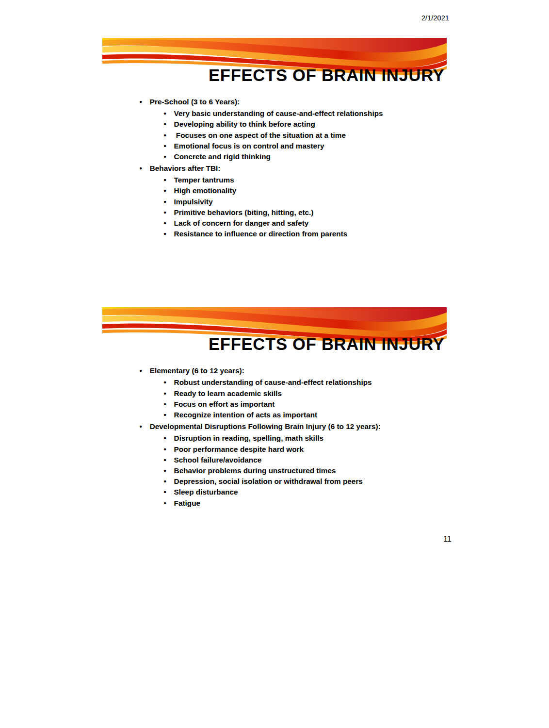2/1/2021
EFFECTS OF BRAIN INJURY
Pre-School (3 to 6 Years):
Very basic understanding of cause-and-effect relationships
Developing ability to think before acting
Focuses on one aspect of the situation at a time
Emotional focus is on control and mastery
Concrete and rigid thinking
Behaviors after TBI:
Temper tantrums
High emotionality
Impulsivity
Primitive behaviors (biting, hitting, etc.)
Lack of concern for danger and safety
Resistance to influence or direction from parents
EFFECTS OF BRAIN INJURY
Elementary (6 to 12 years):
Robust understanding of cause-and-effect relationships
Ready to learn academic skills
Focus on effort as important
Recognize intention of acts as important
Developmental Disruptions Following Brain Injury (6 to 12 years):
Disruption in reading, spelling, math skills
Poor performance despite hard work
School failure/avoidance
Behavior problems during unstructured times
Depression, social isolation or withdrawal from peers
Sleep disturbance
Fatigue
11